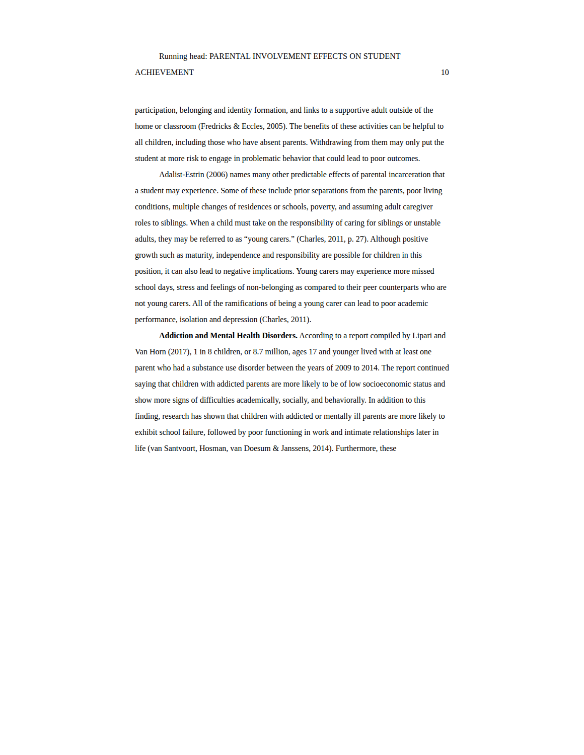Running head: PARENTAL INVOLVEMENT EFFECTS ON STUDENT ACHIEVEMENT10
participation, belonging and identity formation, and links to a supportive adult outside of the home or classroom (Fredricks & Eccles, 2005). The benefits of these activities can be helpful to all children, including those who have absent parents. Withdrawing from them may only put the student at more risk to engage in problematic behavior that could lead to poor outcomes.
Adalist-Estrin (2006) names many other predictable effects of parental incarceration that a student may experience. Some of these include prior separations from the parents, poor living conditions, multiple changes of residences or schools, poverty, and assuming adult caregiver roles to siblings. When a child must take on the responsibility of caring for siblings or unstable adults, they may be referred to as “young carers.” (Charles, 2011, p. 27). Although positive growth such as maturity, independence and responsibility are possible for children in this position, it can also lead to negative implications. Young carers may experience more missed school days, stress and feelings of non-belonging as compared to their peer counterparts who are not young carers. All of the ramifications of being a young carer can lead to poor academic performance, isolation and depression (Charles, 2011).
Addiction and Mental Health Disorders. According to a report compiled by Lipari and Van Horn (2017), 1 in 8 children, or 8.7 million, ages 17 and younger lived with at least one parent who had a substance use disorder between the years of 2009 to 2014. The report continued saying that children with addicted parents are more likely to be of low socioeconomic status and show more signs of difficulties academically, socially, and behaviorally. In addition to this finding, research has shown that children with addicted or mentally ill parents are more likely to exhibit school failure, followed by poor functioning in work and intimate relationships later in life (van Santvoort, Hosman, van Doesum & Janssens, 2014). Furthermore, these